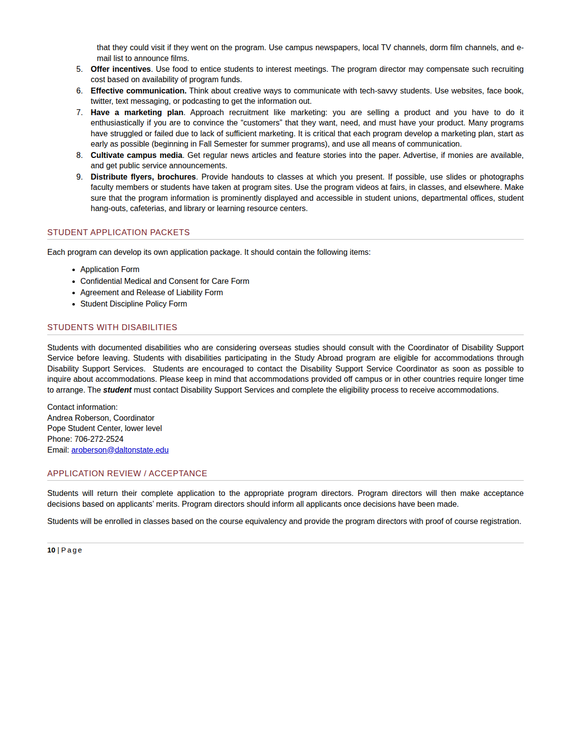that they could visit if they went on the program. Use campus newspapers, local TV channels, dorm film channels, and e-mail list to announce films.
Offer incentives. Use food to entice students to interest meetings. The program director may compensate such recruiting cost based on availability of program funds.
Effective communication. Think about creative ways to communicate with tech-savvy students. Use websites, face book, twitter, text messaging, or podcasting to get the information out.
Have a marketing plan. Approach recruitment like marketing: you are selling a product and you have to do it enthusiastically if you are to convince the “customers” that they want, need, and must have your product. Many programs have struggled or failed due to lack of sufficient marketing. It is critical that each program develop a marketing plan, start as early as possible (beginning in Fall Semester for summer programs), and use all means of communication.
Cultivate campus media. Get regular news articles and feature stories into the paper. Advertise, if monies are available, and get public service announcements.
Distribute flyers, brochures. Provide handouts to classes at which you present. If possible, use slides or photographs faculty members or students have taken at program sites. Use the program videos at fairs, in classes, and elsewhere. Make sure that the program information is prominently displayed and accessible in student unions, departmental offices, student hang-outs, cafeterias, and library or learning resource centers.
Student Application Packets
Each program can develop its own application package. It should contain the following items:
Application Form
Confidential Medical and Consent for Care Form
Agreement and Release of Liability Form
Student Discipline Policy Form
Students with Disabilities
Students with documented disabilities who are considering overseas studies should consult with the Coordinator of Disability Support Service before leaving. Students with disabilities participating in the Study Abroad program are eligible for accommodations through Disability Support Services. Students are encouraged to contact the Disability Support Service Coordinator as soon as possible to inquire about accommodations. Please keep in mind that accommodations provided off campus or in other countries require longer time to arrange. The student must contact Disability Support Services and complete the eligibility process to receive accommodations.
Contact information:
Andrea Roberson, Coordinator
Pope Student Center, lower level
Phone: 706-272-2524
Email: aroberson@daltonstate.edu
Application Review / Acceptance
Students will return their complete application to the appropriate program directors. Program directors will then make acceptance decisions based on applicants’ merits. Program directors should inform all applicants once decisions have been made.
Students will be enrolled in classes based on the course equivalency and provide the program directors with proof of course registration.
10 | Page